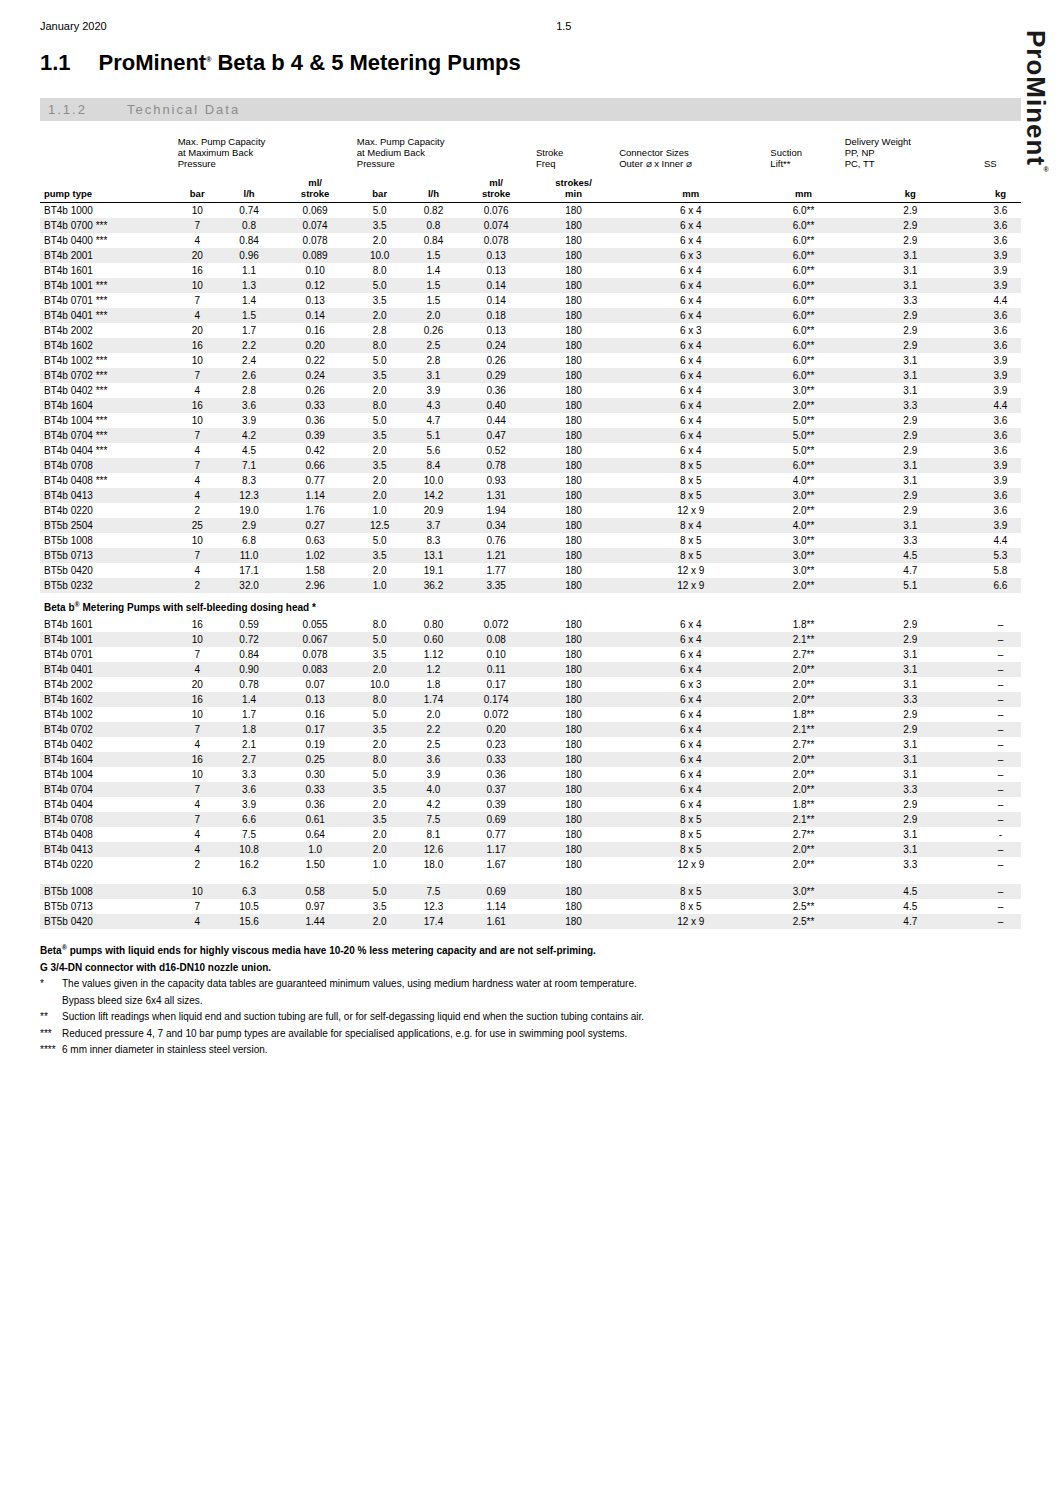ProMinent®
January 2020
1.5
1.1 ProMinent® Beta b 4 & 5 Metering Pumps
1.1.2 Technical Data
| | Max. Pump Capacity at Maximum Back Pressure | Max. Pump Capacity at Medium Back Pressure | Stroke Freq | Connector Sizes Outer ⌀ x Inner ⌀ | Suction Lift** | Delivery Weight PP, NP PC, TT | SS |
| --- | --- | --- | --- | --- | --- | --- | --- |
| pump type | bar | l/h | ml/ stroke | bar | l/h | ml/ stroke | strokes/ min | mm | mm | kg | kg |
| BT4b 1000 | 10 | 0.74 | 0.069 | 5.0 | 0.82 | 0.076 | 180 | 6 x 4 | 6.0** | 2.9 | 3.6 |
| BT4b 0700 *** | 7 | 0.8 | 0.074 | 3.5 | 0.8 | 0.074 | 180 | 6 x 4 | 6.0** | 2.9 | 3.6 |
| BT4b 0400 *** | 4 | 0.84 | 0.078 | 2.0 | 0.84 | 0.078 | 180 | 6 x 4 | 6.0** | 2.9 | 3.6 |
| BT4b 2001 | 20 | 0.96 | 0.089 | 10.0 | 1.5 | 0.13 | 180 | 6 x 3 | 6.0** | 3.1 | 3.9 |
| BT4b 1601 | 16 | 1.1 | 0.10 | 8.0 | 1.4 | 0.13 | 180 | 6 x 4 | 6.0** | 3.1 | 3.9 |
| BT4b 1001 *** | 10 | 1.3 | 0.12 | 5.0 | 1.5 | 0.14 | 180 | 6 x 4 | 6.0** | 3.1 | 3.9 |
| BT4b 0701 *** | 7 | 1.4 | 0.13 | 3.5 | 1.5 | 0.14 | 180 | 6 x 4 | 6.0** | 3.3 | 4.4 |
| BT4b 0401 *** | 4 | 1.5 | 0.14 | 2.0 | 2.0 | 0.18 | 180 | 6 x 4 | 6.0** | 2.9 | 3.6 |
| BT4b 2002 | 20 | 1.7 | 0.16 | 2.8 | 0.26 | 0.13 | 180 | 6 x 3 | 6.0** | 2.9 | 3.6 |
| BT4b 1602 | 16 | 2.2 | 0.20 | 8.0 | 2.5 | 0.24 | 180 | 6 x 4 | 6.0** | 2.9 | 3.6 |
| BT4b 1002 *** | 10 | 2.4 | 0.22 | 5.0 | 2.8 | 0.26 | 180 | 6 x 4 | 6.0** | 3.1 | 3.9 |
| BT4b 0702 *** | 7 | 2.6 | 0.24 | 3.5 | 3.1 | 0.29 | 180 | 6 x 4 | 6.0** | 3.1 | 3.9 |
| BT4b 0402 *** | 4 | 2.8 | 0.26 | 2.0 | 3.9 | 0.36 | 180 | 6 x 4 | 3.0** | 3.1 | 3.9 |
| BT4b 1604 | 16 | 3.6 | 0.33 | 8.0 | 4.3 | 0.40 | 180 | 6 x 4 | 2.0** | 3.3 | 4.4 |
| BT4b 1004 *** | 10 | 3.9 | 0.36 | 5.0 | 4.7 | 0.44 | 180 | 6 x 4 | 5.0** | 2.9 | 3.6 |
| BT4b 0704 *** | 7 | 4.2 | 0.39 | 3.5 | 5.1 | 0.47 | 180 | 6 x 4 | 5.0** | 2.9 | 3.6 |
| BT4b 0404 *** | 4 | 4.5 | 0.42 | 2.0 | 5.6 | 0.52 | 180 | 6 x 4 | 5.0** | 2.9 | 3.6 |
| BT4b 0708 | 7 | 7.1 | 0.66 | 3.5 | 8.4 | 0.78 | 180 | 8 x 5 | 6.0** | 3.1 | 3.9 |
| BT4b 0408 *** | 4 | 8.3 | 0.77 | 2.0 | 10.0 | 0.93 | 180 | 8 x 5 | 4.0** | 3.1 | 3.9 |
| BT4b 0413 | 4 | 12.3 | 1.14 | 2.0 | 14.2 | 1.31 | 180 | 8 x 5 | 3.0** | 2.9 | 3.6 |
| BT4b 0220 | 2 | 19.0 | 1.76 | 1.0 | 20.9 | 1.94 | 180 | 12 x 9 | 2.0** | 2.9 | 3.6 |
| BT5b 2504 | 25 | 2.9 | 0.27 | 12.5 | 3.7 | 0.34 | 180 | 8 x 4 | 4.0** | 3.1 | 3.9 |
| BT5b 1008 | 10 | 6.8 | 0.63 | 5.0 | 8.3 | 0.76 | 180 | 8 x 5 | 3.0** | 3.3 | 4.4 |
| BT5b 0713 | 7 | 11.0 | 1.02 | 3.5 | 13.1 | 1.21 | 180 | 8 x 5 | 3.0** | 4.5 | 5.3 |
| BT5b 0420 | 4 | 17.1 | 1.58 | 2.0 | 19.1 | 1.77 | 180 | 12 x 9 | 3.0** | 4.7 | 5.8 |
| BT5b 0232 | 2 | 32.0 | 2.96 | 1.0 | 36.2 | 3.35 | 180 | 12 x 9 | 2.0** | 5.1 | 6.6 |
| Beta b ® Metering Pumps with self-bleeding dosing head * |
| BT4b 1601 | 16 | 0.59 | 0.055 | 8.0 | 0.80 | 0.072 | 180 | 6 x 4 | 1.8** | 2.9 | – |
| BT4b 1001 | 10 | 0.72 | 0.067 | 5.0 | 0.60 | 0.08 | 180 | 6 x 4 | 2.1** | 2.9 | – |
| BT4b 0701 | 7 | 0.84 | 0.078 | 3.5 | 1.12 | 0.10 | 180 | 6 x 4 | 2.7** | 3.1 | – |
| BT4b 0401 | 4 | 0.90 | 0.083 | 2.0 | 1.2 | 0.11 | 180 | 6 x 4 | 2.0** | 3.1 | – |
| BT4b 2002 | 20 | 0.78 | 0.07 | 10.0 | 1.8 | 0.17 | 180 | 6 x 3 | 2.0** | 3.1 | – |
| BT4b 1602 | 16 | 1.4 | 0.13 | 8.0 | 1.74 | 0.174 | 180 | 6 x 4 | 2.0** | 3.3 | – |
| BT4b 1002 | 10 | 1.7 | 0.16 | 5.0 | 2.0 | 0.072 | 180 | 6 x 4 | 1.8** | 2.9 | – |
| BT4b 0702 | 7 | 1.8 | 0.17 | 3.5 | 2.2 | 0.20 | 180 | 6 x 4 | 2.1** | 2.9 | – |
| BT4b 0402 | 4 | 2.1 | 0.19 | 2.0 | 2.5 | 0.23 | 180 | 6 x 4 | 2.7** | 3.1 | – |
| BT4b 1604 | 16 | 2.7 | 0.25 | 8.0 | 3.6 | 0.33 | 180 | 6 x 4 | 2.0** | 3.1 | – |
| BT4b 1004 | 10 | 3.3 | 0.30 | 5.0 | 3.9 | 0.36 | 180 | 6 x 4 | 2.0** | 3.1 | – |
| BT4b 0704 | 7 | 3.6 | 0.33 | 3.5 | 4.0 | 0.37 | 180 | 6 x 4 | 2.0** | 3.3 | – |
| BT4b 0404 | 4 | 3.9 | 0.36 | 2.0 | 4.2 | 0.39 | 180 | 6 x 4 | 1.8** | 2.9 | – |
| BT4b 0708 | 7 | 6.6 | 0.61 | 3.5 | 7.5 | 0.69 | 180 | 8 x 5 | 2.1** | 2.9 | – |
| BT4b 0408 | 4 | 7.5 | 0.64 | 2.0 | 8.1 | 0.77 | 180 | 8 x 5 | 2.7** | 3.1 | - |
| BT4b 0413 | 4 | 10.8 | 1.0 | 2.0 | 12.6 | 1.17 | 180 | 8 x 5 | 2.0** | 3.1 | – |
| BT4b 0220 | 2 | 16.2 | 1.50 | 1.0 | 18.0 | 1.67 | 180 | 12 x 9 | 2.0** | 3.3 | – |
| BT5b 1008 | 10 | 6.3 | 0.58 | 5.0 | 7.5 | 0.69 | 180 | 8 x 5 | 3.0** | 4.5 | – |
| BT5b 0713 | 7 | 10.5 | 0.97 | 3.5 | 12.3 | 1.14 | 180 | 8 x 5 | 2.5** | 4.5 | – |
| BT5b 0420 | 4 | 15.6 | 1.44 | 2.0 | 17.4 | 1.61 | 180 | 12 x 9 | 2.5** | 4.7 | – |
Beta® pumps with liquid ends for highly viscous media have 10-20 % less metering capacity and are not self-priming.
G 3/4-DN connector with d16-DN10 nozzle union.
*The values given in the capacity data tables are guaranteed minimum values, using medium hardness water at room temperature.
Bypass bleed size 6x4 all sizes.
**Suction lift readings when liquid end and suction tubing are full, or for self-degassing liquid end when the suction tubing contains air.
***Reduced pressure 4, 7 and 10 bar pump types are available for specialised applications, e.g. for use in swimming pool systems.
****6 mm inner diameter in stainless steel version.